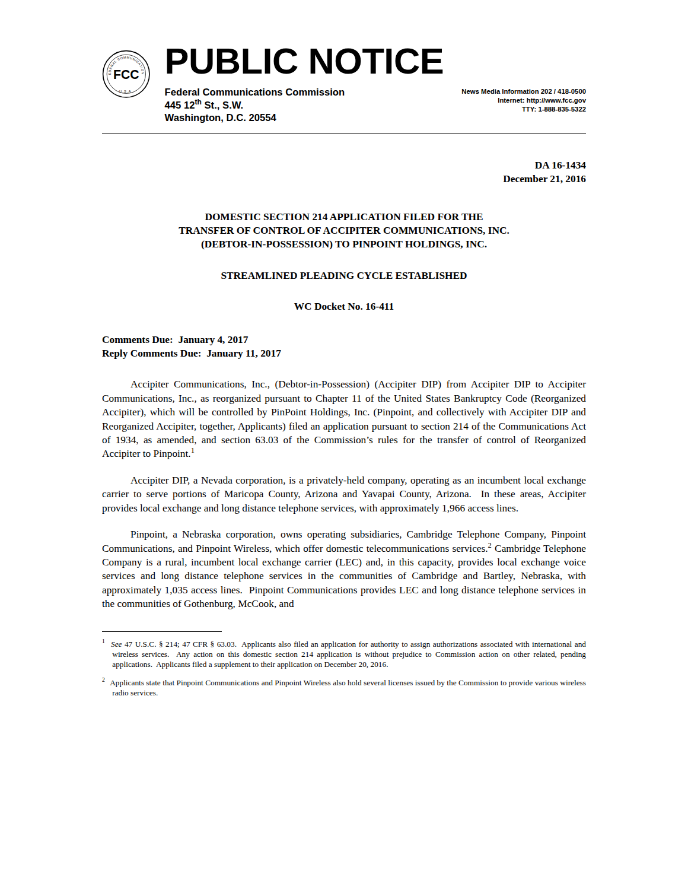FCC U.S.A. FEDERAL COMMUNICATIONS
PUBLIC NOTICE
Federal Communications Commission
445 12th St., S.W.
Washington, D.C. 20554
News Media Information 202 / 418-0500
Internet: http://www.fcc.gov
TTY: 1-888-835-5322
DA 16-1434
December 21, 2016
DOMESTIC SECTION 214 APPLICATION FILED FOR THE
TRANSFER OF CONTROL OF ACCIPITER COMMUNICATIONS, INC.
(DEBTOR-IN-POSSESSION) TO PINPOINT HOLDINGS, INC.
STREAMLINED PLEADING CYCLE ESTABLISHED
WC Docket No. 16-411
Comments Due: January 4, 2017
Reply Comments Due: January 11, 2017
Accipiter Communications, Inc., (Debtor-in-Possession) (Accipiter DIP) from Accipiter DIP to Accipiter Communications, Inc., as reorganized pursuant to Chapter 11 of the United States Bankruptcy Code (Reorganized Accipiter), which will be controlled by PinPoint Holdings, Inc. (Pinpoint, and collectively with Accipiter DIP and Reorganized Accipiter, together, Applicants) filed an application pursuant to section 214 of the Communications Act of 1934, as amended, and section 63.03 of the Commission’s rules for the transfer of control of Reorganized Accipiter to Pinpoint.1
Accipiter DIP, a Nevada corporation, is a privately-held company, operating as an incumbent local exchange carrier to serve portions of Maricopa County, Arizona and Yavapai County, Arizona. In these areas, Accipiter provides local exchange and long distance telephone services, with approximately 1,966 access lines.
Pinpoint, a Nebraska corporation, owns operating subsidiaries, Cambridge Telephone Company, Pinpoint Communications, and Pinpoint Wireless, which offer domestic telecommunications services.2 Cambridge Telephone Company is a rural, incumbent local exchange carrier (LEC) and, in this capacity, provides local exchange voice services and long distance telephone services in the communities of Cambridge and Bartley, Nebraska, with approximately 1,035 access lines. Pinpoint Communications provides LEC and long distance telephone services in the communities of Gothenburg, McCook, and
1 See 47 U.S.C. § 214; 47 CFR § 63.03. Applicants also filed an application for authority to assign authorizations associated with international and wireless services. Any action on this domestic section 214 application is without prejudice to Commission action on other related, pending applications. Applicants filed a supplement to their application on December 20, 2016.
2 Applicants state that Pinpoint Communications and Pinpoint Wireless also hold several licenses issued by the Commission to provide various wireless radio services.